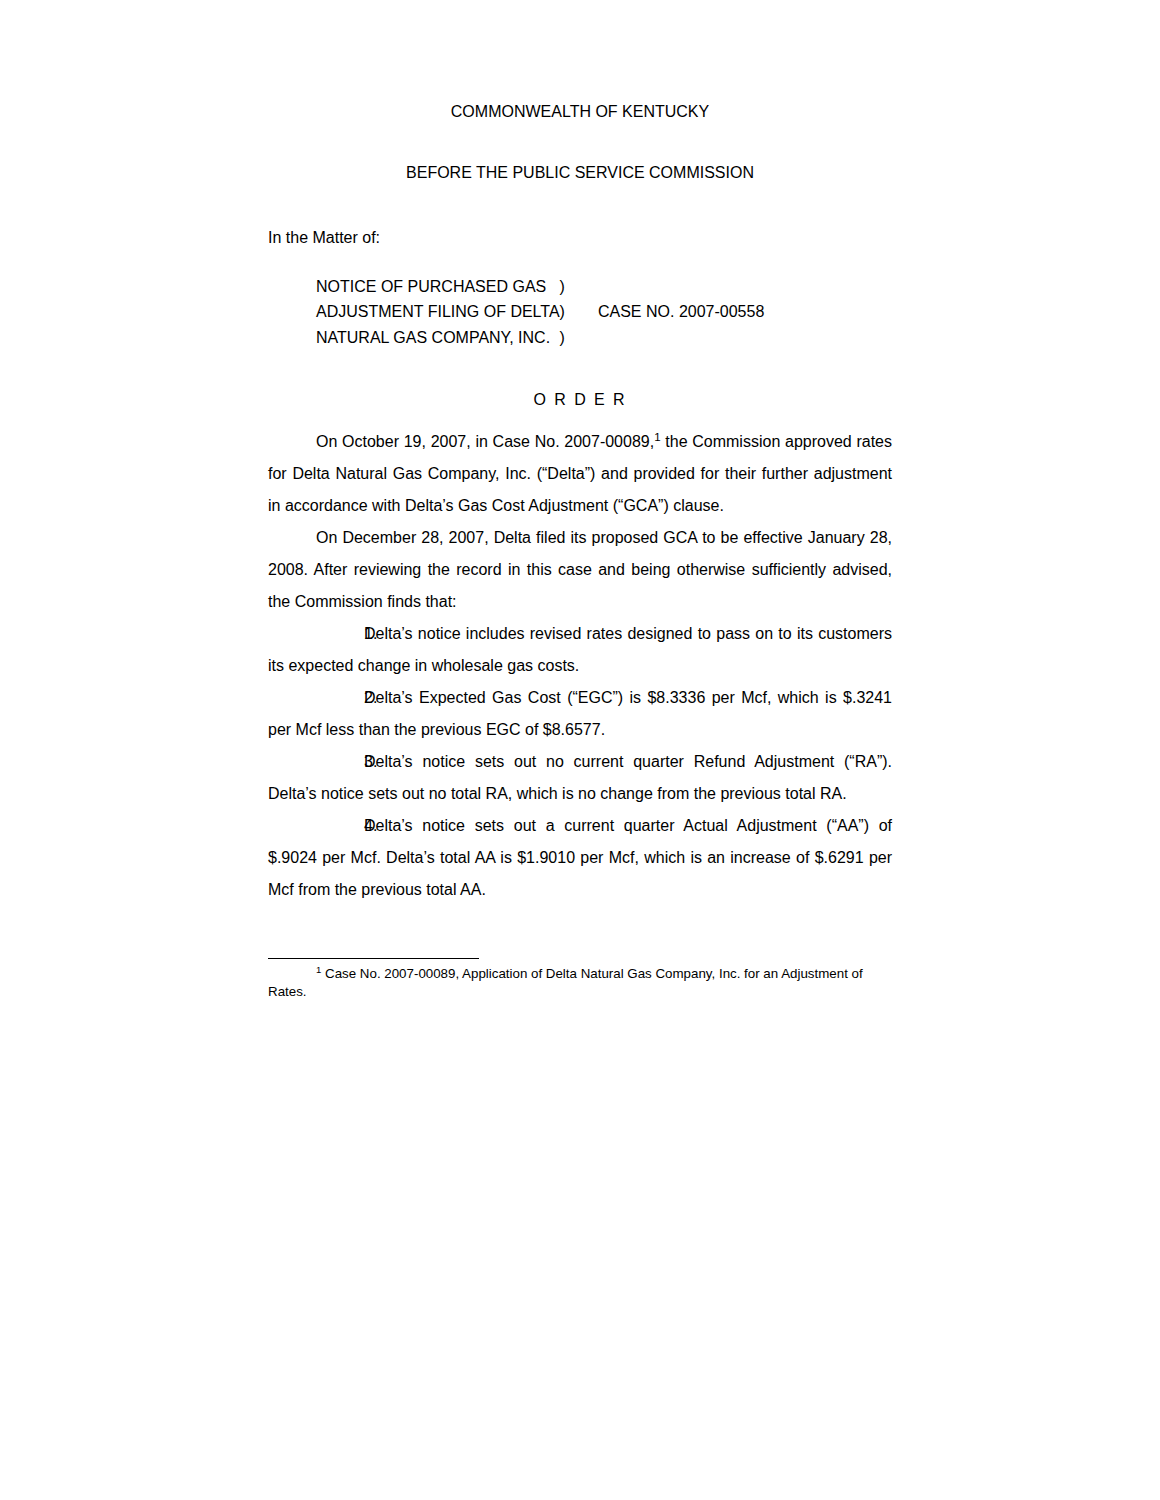COMMONWEALTH OF KENTUCKY
BEFORE THE PUBLIC SERVICE COMMISSION
In the Matter of:
| NOTICE OF PURCHASED GAS | ) | |
| ADJUSTMENT FILING OF DELTA | ) | CASE NO. 2007-00558 |
| NATURAL GAS COMPANY, INC. | ) | |
O R D E R
On October 19, 2007, in Case No. 2007-00089,1 the Commission approved rates for Delta Natural Gas Company, Inc. (“Delta”) and provided for their further adjustment in accordance with Delta’s Gas Cost Adjustment (“GCA”) clause.
On December 28, 2007, Delta filed its proposed GCA to be effective January 28, 2008. After reviewing the record in this case and being otherwise sufficiently advised, the Commission finds that:
1. Delta’s notice includes revised rates designed to pass on to its customers its expected change in wholesale gas costs.
2. Delta’s Expected Gas Cost (“EGC”) is $8.3336 per Mcf, which is $.3241 per Mcf less than the previous EGC of $8.6577.
3. Delta’s notice sets out no current quarter Refund Adjustment (“RA”). Delta’s notice sets out no total RA, which is no change from the previous total RA.
4. Delta’s notice sets out a current quarter Actual Adjustment (“AA”) of $.9024 per Mcf. Delta’s total AA is $1.9010 per Mcf, which is an increase of $.6291 per Mcf from the previous total AA.
1 Case No. 2007-00089, Application of Delta Natural Gas Company, Inc. for an Adjustment of Rates.